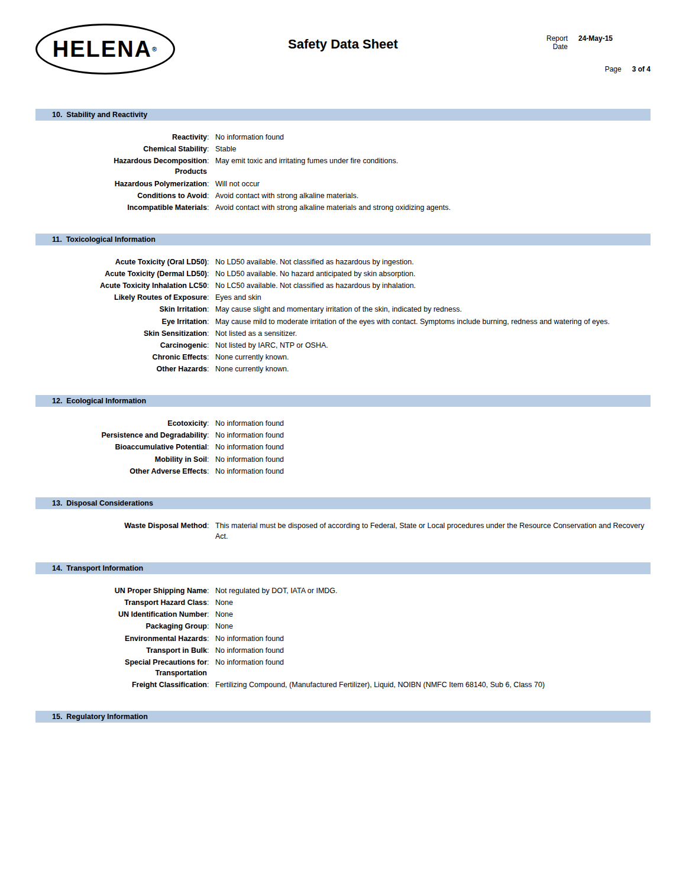HELENA®
Safety Data Sheet
Report
Date 24-May-15
Page 3 of 4
10. Stability and Reactivity
| Reactivity | : | No information found |
| Chemical Stability | : | Stable |
| Hazardous Decomposition Products | : | May emit toxic and irritating fumes under fire conditions. |
| Hazardous Polymerization | : | Will not occur |
| Conditions to Avoid | : | Avoid contact with strong alkaline materials. |
| Incompatible Materials | : | Avoid contact with strong alkaline materials and strong oxidizing agents. |
11. Toxicological Information
| Acute Toxicity (Oral LD50) | : | No LD50 available. Not classified as hazardous by ingestion. |
| Acute Toxicity (Dermal LD50) | : | No LD50 available. No hazard anticipated by skin absorption. |
| Acute Toxicity Inhalation LC50 | : | No LC50 available. Not classified as hazardous by inhalation. |
| Likely Routes of Exposure | : | Eyes and skin |
| Skin Irritation | : | May cause slight and momentary irritation of the skin, indicated by redness. |
| Eye Irritation | : | May cause mild to moderate irritation of the eyes with contact. Symptoms include burning, redness and watering of eyes. |
| Skin Sensitization | : | Not listed as a sensitizer. |
| Carcinogenic | : | Not listed by IARC, NTP or OSHA. |
| Chronic Effects | : | None currently known. |
| Other Hazards | : | None currently known. |
12. Ecological Information
| Ecotoxicity | : | No information found |
| Persistence and Degradability | : | No information found |
| Bioaccumulative Potential | : | No information found |
| Mobility in Soil | : | No information found |
| Other Adverse Effects | : | No information found |
13. Disposal Considerations
| Waste Disposal Method | : | This material must be disposed of according to Federal, State or Local procedures under the Resource Conservation and Recovery Act. |
14. Transport Information
| UN Proper Shipping Name | : | Not regulated by DOT, IATA or IMDG. |
| Transport Hazard Class | : | None |
| UN Identification Number | : | None |
| Packaging Group | : | None |
| Environmental Hazards | : | No information found |
| Transport in Bulk | : | No information found |
| Special Precautions for Transportation | : | No information found |
| Freight Classification | : | Fertilizing Compound, (Manufactured Fertilizer), Liquid, NOIBN (NMFC Item 68140, Sub 6, Class 70) |
15. Regulatory Information